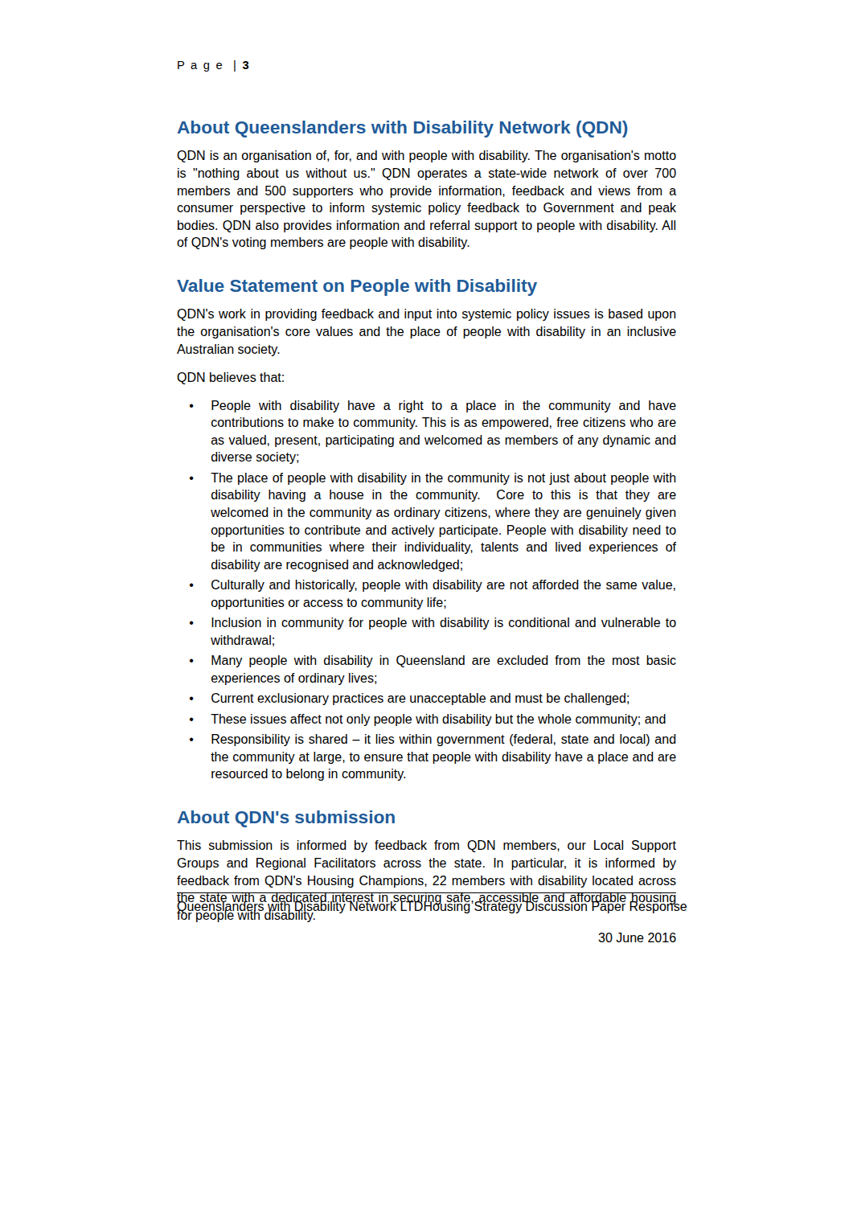P a g e | 3
About Queenslanders with Disability Network (QDN)
QDN is an organisation of, for, and with people with disability. The organisation's motto is "nothing about us without us." QDN operates a state-wide network of over 700 members and 500 supporters who provide information, feedback and views from a consumer perspective to inform systemic policy feedback to Government and peak bodies. QDN also provides information and referral support to people with disability. All of QDN's voting members are people with disability.
Value Statement on People with Disability
QDN's work in providing feedback and input into systemic policy issues is based upon the organisation's core values and the place of people with disability in an inclusive Australian society.
QDN believes that:
People with disability have a right to a place in the community and have contributions to make to community. This is as empowered, free citizens who are as valued, present, participating and welcomed as members of any dynamic and diverse society;
The place of people with disability in the community is not just about people with disability having a house in the community. Core to this is that they are welcomed in the community as ordinary citizens, where they are genuinely given opportunities to contribute and actively participate. People with disability need to be in communities where their individuality, talents and lived experiences of disability are recognised and acknowledged;
Culturally and historically, people with disability are not afforded the same value, opportunities or access to community life;
Inclusion in community for people with disability is conditional and vulnerable to withdrawal;
Many people with disability in Queensland are excluded from the most basic experiences of ordinary lives;
Current exclusionary practices are unacceptable and must be challenged;
These issues affect not only people with disability but the whole community; and
Responsibility is shared – it lies within government (federal, state and local) and the community at large, to ensure that people with disability have a place and are resourced to belong in community.
About QDN's submission
This submission is informed by feedback from QDN members, our Local Support Groups and Regional Facilitators across the state. In particular, it is informed by feedback from QDN's Housing Champions, 22 members with disability located across the state with a dedicated interest in securing safe, accessible and affordable housing for people with disability.
Queenslanders with Disability Network LTD Housing Strategy Discussion Paper Response
30 June 2016